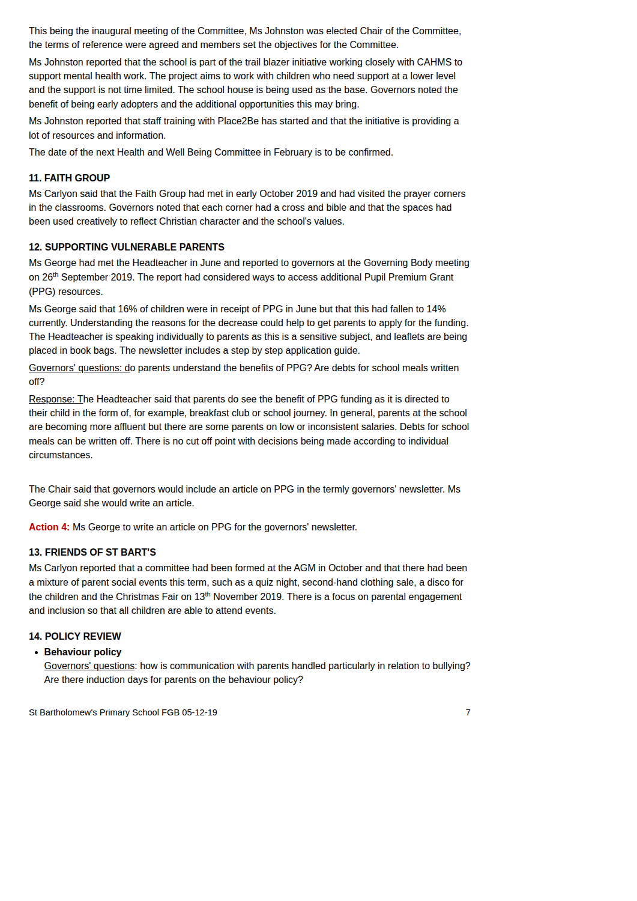This being the inaugural meeting of the Committee, Ms Johnston was elected Chair of the Committee, the terms of reference were agreed and members set the objectives for the Committee.
Ms Johnston reported that the school is part of the trail blazer initiative working closely with CAHMS to support mental health work. The project aims to work with children who need support at a lower level and the support is not time limited. The school house is being used as the base. Governors noted the benefit of being early adopters and the additional opportunities this may bring.
Ms Johnston reported that staff training with Place2Be has started and that the initiative is providing a lot of resources and information.
The date of the next Health and Well Being Committee in February is to be confirmed.
11. FAITH GROUP
Ms Carlyon said that the Faith Group had met in early October 2019 and had visited the prayer corners in the classrooms. Governors noted that each corner had a cross and bible and that the spaces had been used creatively to reflect Christian character and the school's values.
12. SUPPORTING VULNERABLE PARENTS
Ms George had met the Headteacher in June and reported to governors at the Governing Body meeting on 26th September 2019. The report had considered ways to access additional Pupil Premium Grant (PPG) resources.
Ms George said that 16% of children were in receipt of PPG in June but that this had fallen to 14% currently. Understanding the reasons for the decrease could help to get parents to apply for the funding. The Headteacher is speaking individually to parents as this is a sensitive subject, and leaflets are being placed in book bags. The newsletter includes a step by step application guide.
Governors' questions: do parents understand the benefits of PPG? Are debts for school meals written off?
Response: The Headteacher said that parents do see the benefit of PPG funding as it is directed to their child in the form of, for example, breakfast club or school journey. In general, parents at the school are becoming more affluent but there are some parents on low or inconsistent salaries. Debts for school meals can be written off. There is no cut off point with decisions being made according to individual circumstances.
The Chair said that governors would include an article on PPG in the termly governors' newsletter. Ms George said she would write an article.
Action 4: Ms George to write an article on PPG for the governors' newsletter.
13. FRIENDS OF ST BART'S
Ms Carlyon reported that a committee had been formed at the AGM in October and that there had been a mixture of parent social events this term, such as a quiz night, second-hand clothing sale, a disco for the children and the Christmas Fair on 13th November 2019. There is a focus on parental engagement and inclusion so that all children are able to attend events.
14. POLICY REVIEW
Behaviour policy
Governors' questions: how is communication with parents handled particularly in relation to bullying? Are there induction days for parents on the behaviour policy?
St Bartholomew's Primary School FGB 05-12-19 7